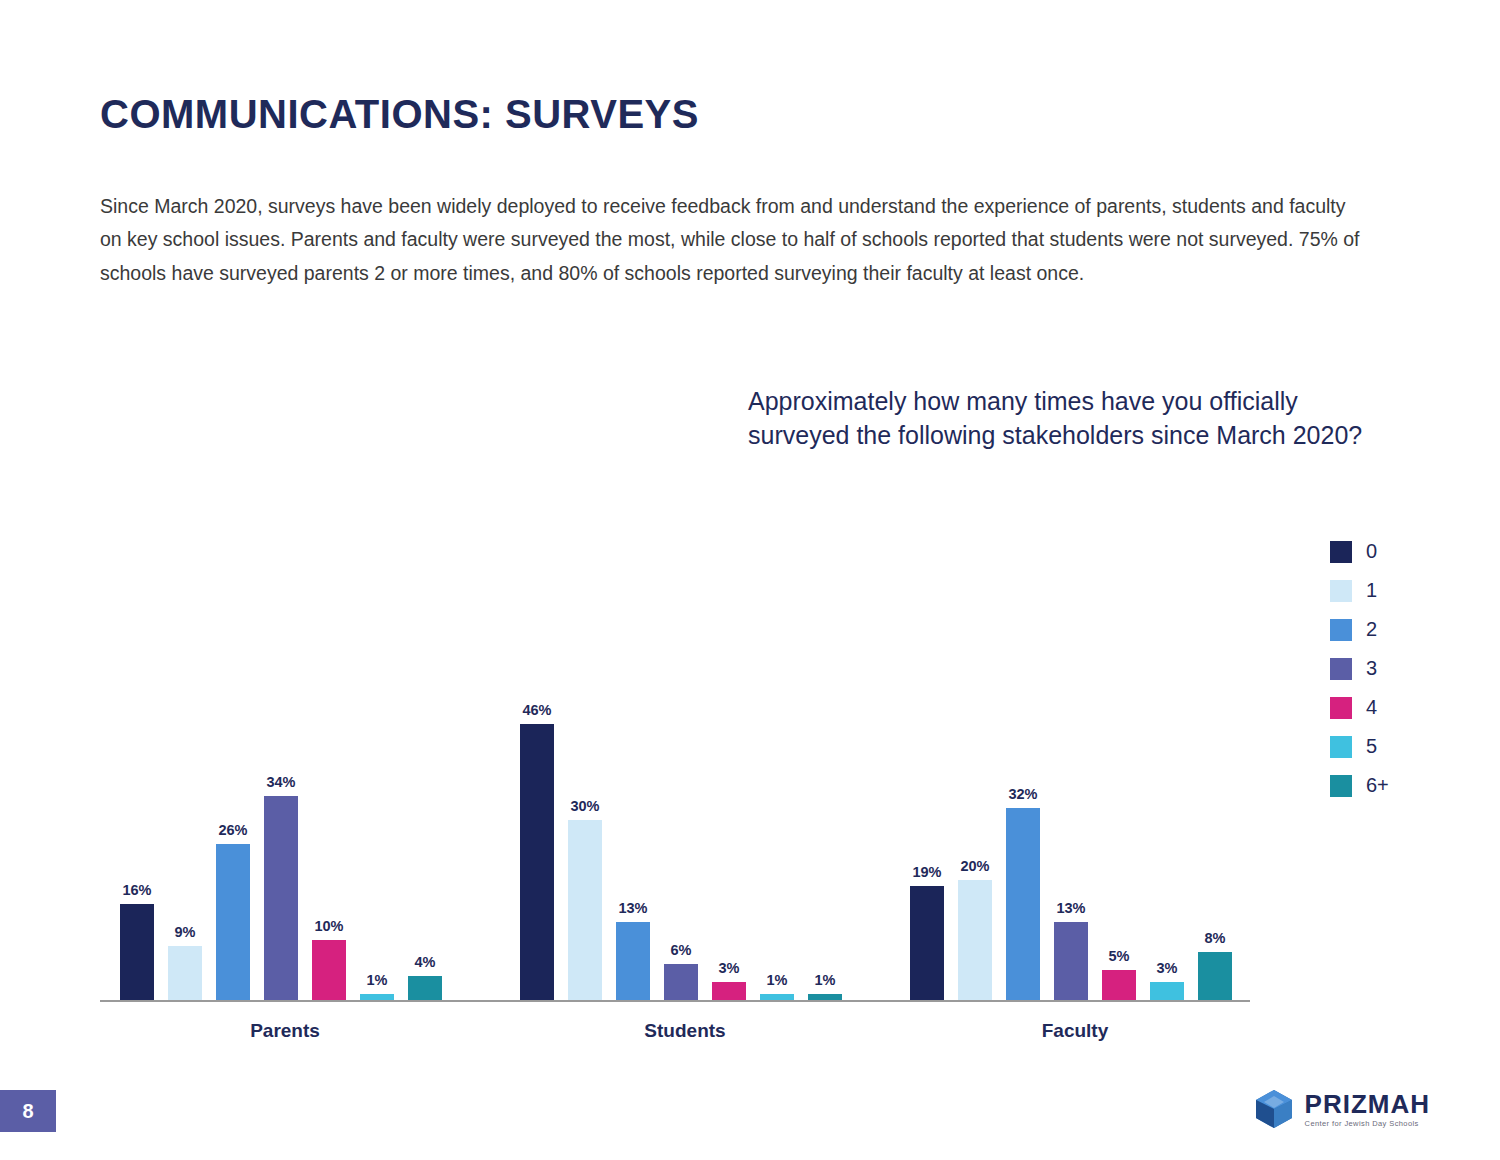Communications: Surveys
Since March 2020, surveys have been widely deployed to receive feedback from and understand the experience of parents, students and faculty on key school issues. Parents and faculty were surveyed the most, while close to half of schools reported that students were not surveyed. 75% of schools have surveyed parents 2 or more times, and 80% of schools reported surveying their faculty at least once.
Approximately how many times have you officially
surveyed the following stakeholders since March 2020?
16%
9%
26%
34%
10%
1%
4%
46%
30%
13%
6%
3%
1%
1%
19%
20%
32%
13%
5%
3%
8%
Parents
Students
Faculty
0
1
2
3
4
5
6+
8
PRIZMAH
Center for Jewish Day Schools